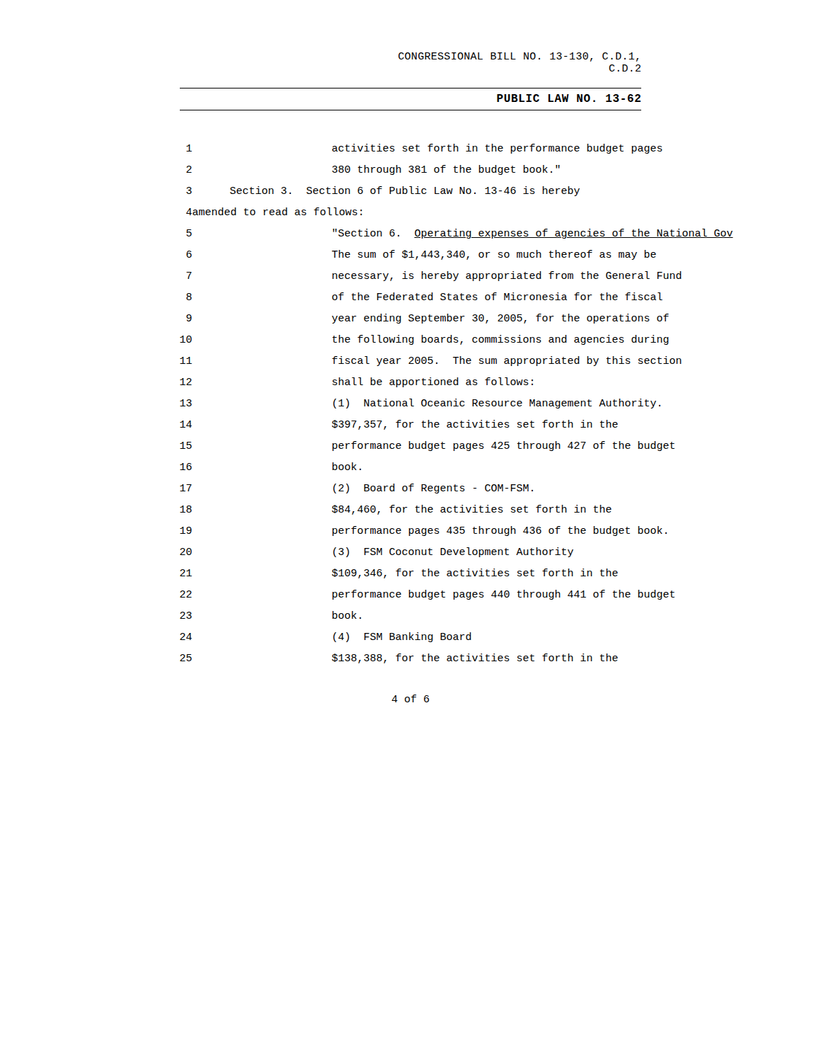CONGRESSIONAL BILL NO. 13-130, C.D.1,
C.D.2
PUBLIC LAW NO. 13-62
| 1 | activities set forth in the performance budget pages |
| 2 | 380 through 381 of the budget book." |
| 3 | Section 3. Section 6 of Public Law No. 13-46 is hereby |
| 4 | amended to read as follows: |
| 5 | "Section 6. Operating expenses of agencies of the National Gov |
| 6 | The sum of $1,443,340, or so much thereof as may be |
| 7 | necessary, is hereby appropriated from the General Fund |
| 8 | of the Federated States of Micronesia for the fiscal |
| 9 | year ending September 30, 2005, for the operations of |
| 10 | the following boards, commissions and agencies during |
| 11 | fiscal year 2005. The sum appropriated by this section |
| 12 | shall be apportioned as follows: |
| 13 | (1) National Oceanic Resource Management Authority. |
| 14 | $397,357, for the activities set forth in the |
| 15 | performance budget pages 425 through 427 of the budget |
| 16 | book. |
| 17 | (2) Board of Regents - COM-FSM. |
| 18 | $84,460, for the activities set forth in the |
| 19 | performance pages 435 through 436 of the budget book. |
| 20 | (3) FSM Coconut Development Authority |
| 21 | $109,346, for the activities set forth in the |
| 22 | performance budget pages 440 through 441 of the budget |
| 23 | book. |
| 24 | (4) FSM Banking Board |
| 25 | $138,388, for the activities set forth in the |
4 of 6